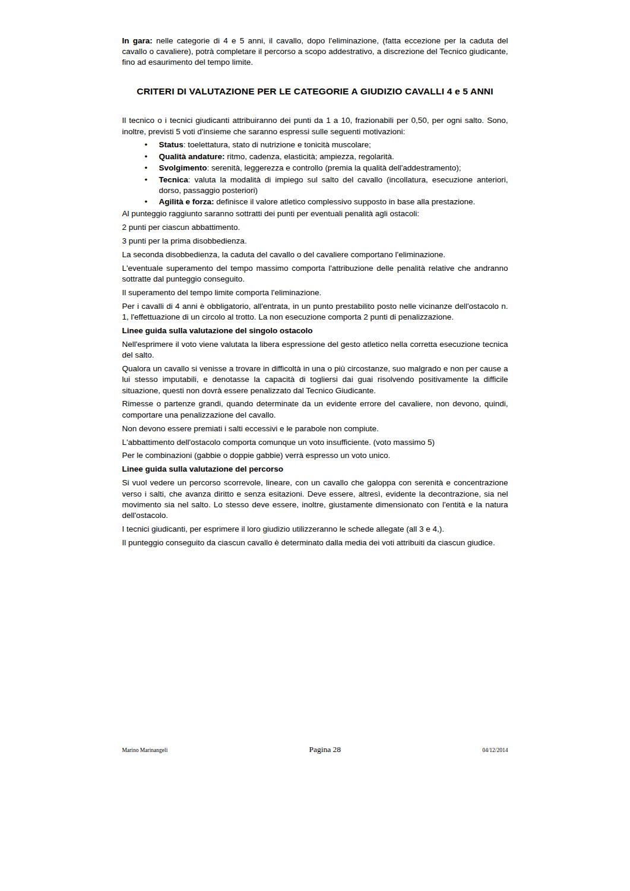In gara: nelle categorie di 4 e 5 anni, il cavallo, dopo l'eliminazione, (fatta eccezione per la caduta del cavallo o cavaliere), potrà completare il percorso a scopo addestrativo, a discrezione del Tecnico giudicante, fino ad esaurimento del tempo limite.
CRITERI DI VALUTAZIONE PER LE CATEGORIE A GIUDIZIO CAVALLI 4 e 5 ANNI
Il tecnico o i tecnici giudicanti attribuiranno dei punti da 1 a 10, frazionabili per 0,50, per ogni salto. Sono, inoltre, previsti 5 voti d'insieme che saranno espressi sulle seguenti motivazioni:
Status: toelettatura, stato di nutrizione e tonicità muscolare;
Qualità andature: ritmo, cadenza, elasticità; ampiezza, regolarità.
Svolgimento: serenità, leggerezza e controllo (premia la qualità dell'addestramento);
Tecnica: valuta la modalità di impiego sul salto del cavallo (incollatura, esecuzione anteriori, dorso, passaggio posteriori)
Agilità e forza: definisce il valore atletico complessivo supposto in base alla prestazione.
Al punteggio raggiunto saranno sottratti dei punti per eventuali penalità agli ostacoli:
2 punti per ciascun abbattimento.
3 punti per la prima disobbedienza.
La seconda disobbedienza, la caduta del cavallo o del cavaliere comportano l'eliminazione.
L'eventuale superamento del tempo massimo comporta l'attribuzione delle penalità relative che andranno sottratte dal punteggio conseguito.
Il superamento del tempo limite comporta l'eliminazione.
Per i cavalli di 4 anni è obbligatorio, all'entrata, in un punto prestabilito posto nelle vicinanze dell'ostacolo n. 1, l'effettuazione di un circolo al trotto. La non esecuzione comporta 2 punti di penalizzazione.
Linee guida sulla valutazione del singolo ostacolo
Nell'esprimere il voto viene valutata la libera espressione del gesto atletico nella corretta esecuzione tecnica del salto.
Qualora un cavallo si venisse a trovare in difficoltà in una o più circostanze, suo malgrado e non per cause a lui stesso imputabili, e denotasse la capacità di togliersi dai guai risolvendo positivamente la difficile situazione, questi non dovrà essere penalizzato dal Tecnico Giudicante.
Rimesse o partenze grandi, quando determinate da un evidente errore del cavaliere, non devono, quindi, comportare una penalizzazione del cavallo.
Non devono essere premiati i salti eccessivi e le parabole non compiute.
L'abbattimento dell'ostacolo comporta comunque un voto insufficiente. (voto massimo 5)
Per le combinazioni (gabbie o doppie gabbie) verrà espresso un voto unico.
Linee guida sulla valutazione del percorso
Si vuol vedere un percorso scorrevole, lineare, con un cavallo che galoppa con serenità e concentrazione verso i salti, che avanza diritto e senza esitazioni. Deve essere, altresì, evidente la decontrazione, sia nel movimento sia nel salto. Lo stesso deve essere, inoltre, giustamente dimensionato con l'entità e la natura dell'ostacolo.
I tecnici giudicanti, per esprimere il loro giudizio utilizzeranno le schede allegate (all 3 e 4,).
Il punteggio conseguito da ciascun cavallo è determinato dalla media dei voti attribuiti da ciascun giudice.
Marino Marinangeli
Pagina 28
04/12/2014